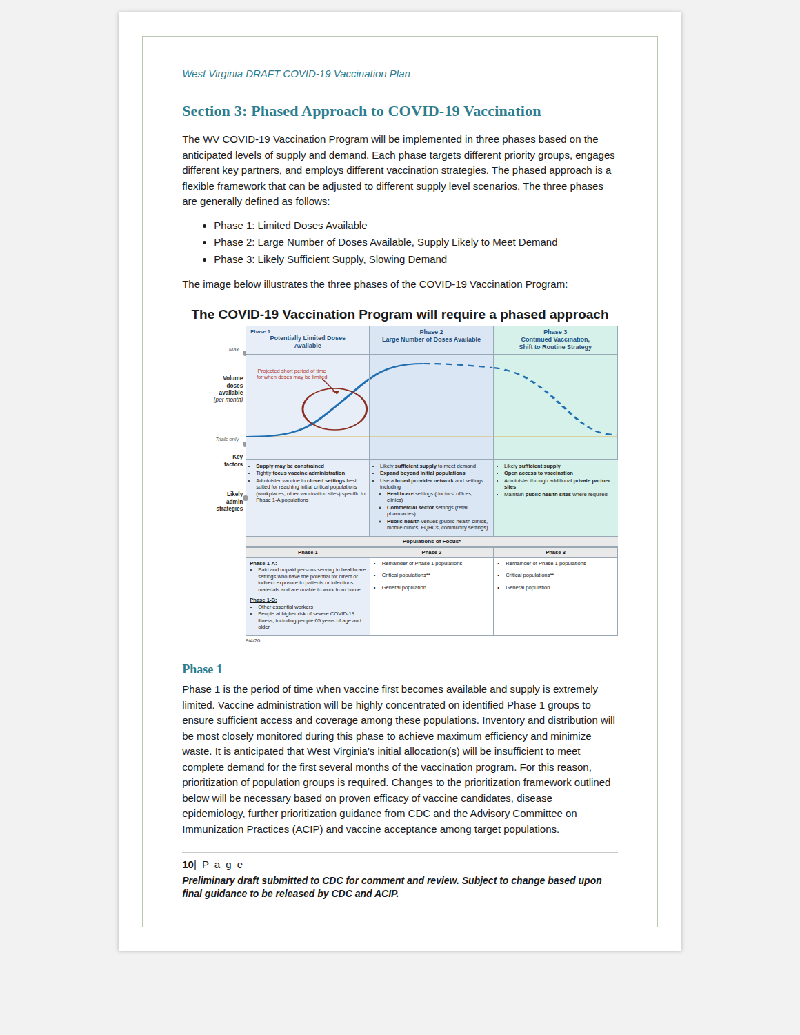West Virginia DRAFT COVID-19 Vaccination Plan
Section 3: Phased Approach to COVID-19 Vaccination
The WV COVID-19 Vaccination Program will be implemented in three phases based on the anticipated levels of supply and demand. Each phase targets different priority groups, engages different key partners, and employs different vaccination strategies. The phased approach is a flexible framework that can be adjusted to different supply level scenarios. The three phases are generally defined as follows:
Phase 1: Limited Doses Available
Phase 2: Large Number of Doses Available, Supply Likely to Meet Demand
Phase 3: Likely Sufficient Supply, Slowing Demand
The image below illustrates the three phases of the COVID-19 Vaccination Program:
The COVID-19 Vaccination Program will require a phased approach
Max
Volume
doses
available
(per month)
Trials only
Key
factors
Likely
admin
strategies
Phase 1 Potentially Limited Doses
Available
Phase 2
Large Number of Doses Available
Phase 3
Continued Vaccination,
Shift to Routine Strategy
Projected short period of time
for when doses may be limited
Supply may be constrained
Tightly focus vaccine administration
Administer vaccine in closed settings best suited for reaching initial critical populations (workplaces, other vaccination sites) specific to Phase 1-A populations
Likely sufficient supply to meet demand
Expand beyond initial populations
Use a broad provider network and settings: including
Healthcare settings (doctors' offices, clinics)
Commercial sector settings (retail pharmacies)
Public health venues (public health clinics, mobile clinics, FQHCs, community settings)
Likely sufficient supply
Open access to vaccination
Administer through additional private partner sites
Maintain public health sites where required
Populations of Focus*
| Phase 1 | Phase 2 | Phase 3 |
| --- | --- | --- |
| Phase 1-A: Paid and unpaid persons serving in healthcare settings who have the potential for direct or indirect exposure to patients or infectious materials and are unable to work from home. Phase 1-B: Other essential workers People at higher risk of severe COVID-19 illness, including people 65 years of age and older | Remainder of Phase 1 populations Critical populations** General population | Remainder of Phase 1 populations Critical populations** General population |
9/4/20
Phase 1
Phase 1 is the period of time when vaccine first becomes available and supply is extremely limited. Vaccine administration will be highly concentrated on identified Phase 1 groups to ensure sufficient access and coverage among these populations. Inventory and distribution will be most closely monitored during this phase to achieve maximum efficiency and minimize waste. It is anticipated that West Virginia's initial allocation(s) will be insufficient to meet complete demand for the first several months of the vaccination program. For this reason, prioritization of population groups is required. Changes to the prioritization framework outlined below will be necessary based on proven efficacy of vaccine candidates, disease epidemiology, further prioritization guidance from CDC and the Advisory Committee on Immunization Practices (ACIP) and vaccine acceptance among target populations.
10| P a g e
Preliminary draft submitted to CDC for comment and review. Subject to change based upon final guidance to be released by CDC and ACIP.